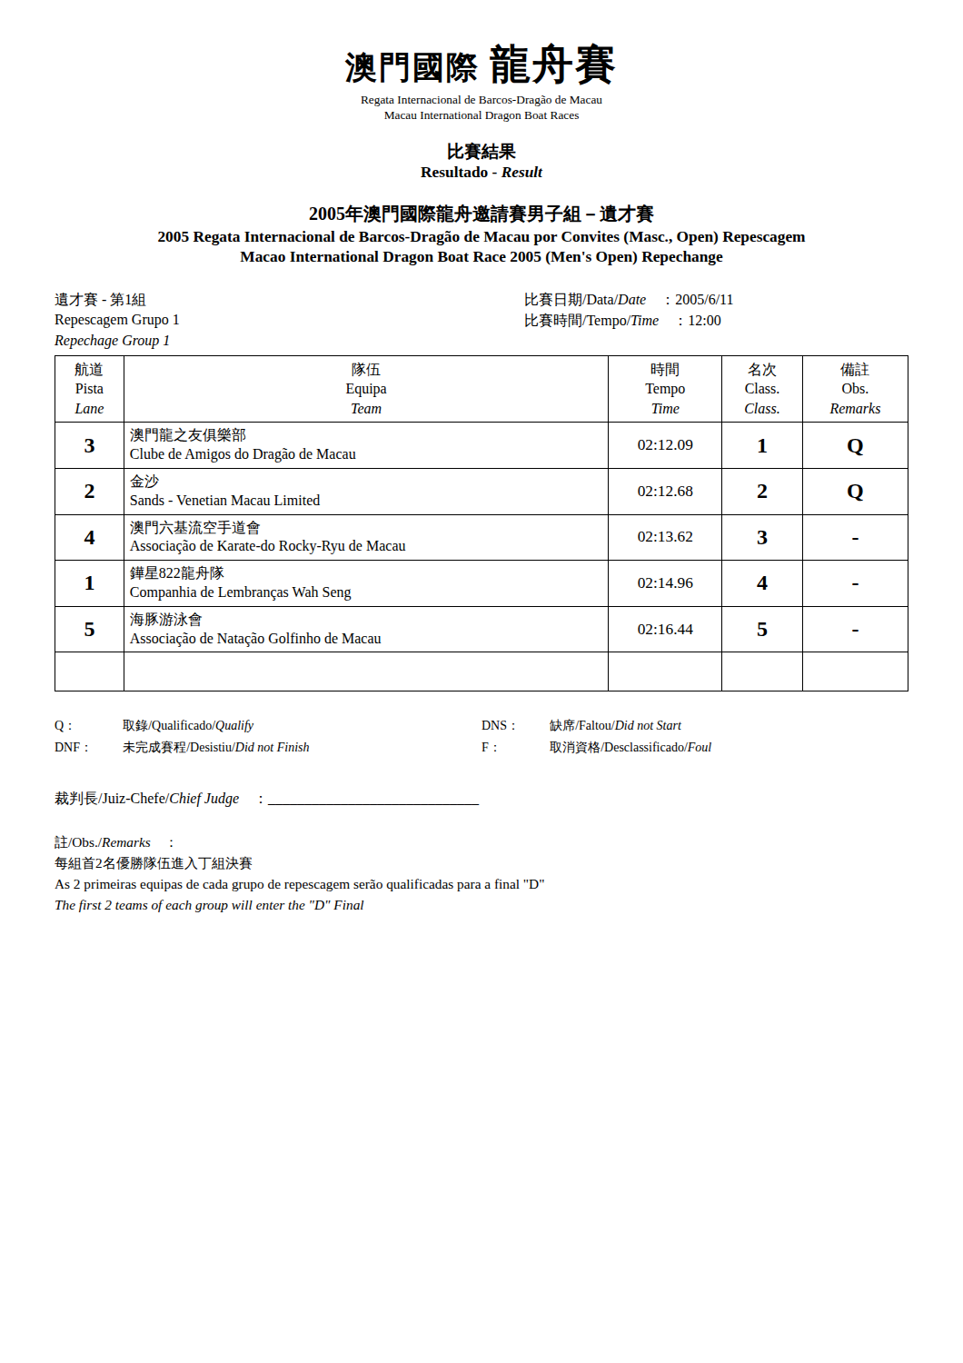澳門國際 龍舟賽
Regata Internacional de Barcos-Dragão de Macau
Macau International Dragon Boat Races
比賽結果
Resultado - Result
2005年澳門國際龍舟邀請賽男子組－遺才賽
2005 Regata Internacional de Barcos-Dragão de Macau por Convites (Masc., Open) Repescagem
Macao International Dragon Boat Race 2005 (Men's Open) Repechange
| 遺才賽 - 第1組 | 比賽日期/Data/ Date ：2005/6/11 |
| Repescagem Grupo 1 | 比賽時間/Tempo/ Time ：12:00 |
| Repechage Group 1 | |
| 航道 Pista Lane | 隊伍 Equipa Team | 時間 Tempo Time | 名次 Class. Class. | 備註 Obs. Remarks |
| --- | --- | --- | --- | --- |
| 3 | 澳門龍之友俱樂部 Clube de Amigos do Dragão de Macau | 02:12.09 | 1 | Q |
| 2 | 金沙 Sands - Venetian Macau Limited | 02:12.68 | 2 | Q |
| 4 | 澳門六基流空手道會 Associação de Karate-do Rocky-Ryu de Macau | 02:13.62 | 3 | - |
| 1 | 鏵星822龍舟隊 Companhia de Lembranças Wah Seng | 02:14.96 | 4 | - |
| 5 | 海豚游泳會 Associação de Natação Golfinho de Macau | 02:16.44 | 5 | - |
| Q： | 取錄/Qualificado/ Qualify | DNS： | 缺席/Faltou/ Did not Start |
| DNF： | 未完成賽程/Desistiu/ Did not Finish | F： | 取消資格/Desclassificado/ Foul |
裁判長/Juiz-Chefe/Chief Judge　：_____________________________
註/Obs./Remarks　：
每組首2名優勝隊伍進入丁組決賽
As 2 primeiras equipas de cada grupo de repescagem serão qualificadas para a final "D"
The first 2 teams of each group will enter the "D" Final